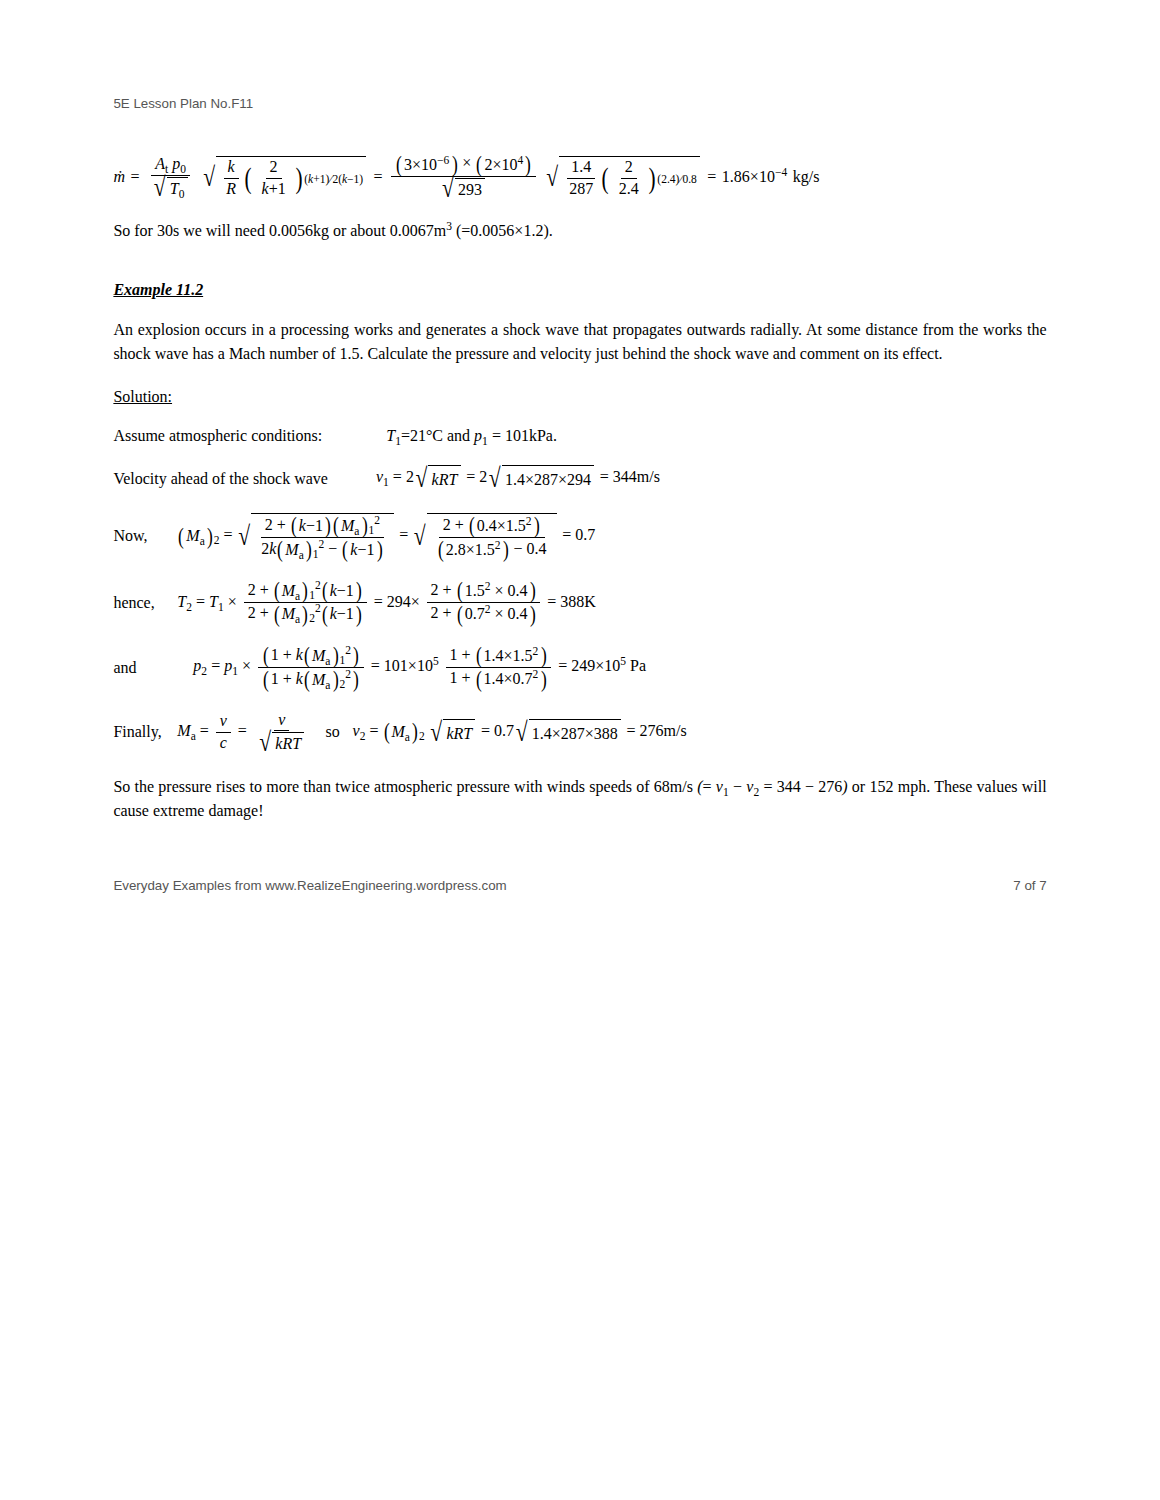5E Lesson Plan No.F11
ṁ = At p0 √T0 √ k R ( 2 k+1 ) (k+1)⁄2(k−1) = (3×10−6) × (2×104) √293 √ 1.4 287 ( 2 2.4 ) (2.4)⁄0.8 = 1.86×10−4 kg/s
So for 30s we will need 0.0056kg or about 0.0067m3 (=0.0056×1.2).
Example 11.2
An explosion occurs in a processing works and generates a shock wave that propagates outwards radially. At some distance from the works the shock wave has a Mach number of 1.5. Calculate the pressure and velocity just behind the shock wave and comment on its effect.
Solution:
Assume atmospheric conditions: T1=21°C and p1 = 101kPa.
Velocity ahead of the shock wave v1 = 2√kRT = 2√1.4×287×294 = 344 m/s
Now, (Ma)2 = √ 2 + (k−1)(Ma)12 2 k(Ma)12 − (k−1) = √ 2 + (0.4×1.52) (2.8×1.52) − 0.4 = 0.7
hence, T2 = T1 × 2 + (Ma)12(k−1) 2 + (Ma)22(k−1) = 294× 2 + (1.52 × 0.4) 2 + (0.72 × 0.4) = 388 K
and p2 = p1 × (1 + k(Ma)12) (1 + k(Ma)22) = 101×105 1 + (1.4×1.52) 1 + (1.4×0.72) = 249×105 Pa
Finally, Ma = v c = v √kRT so v2 = (Ma)2 √kRT = 0.7√1.4×287×388 = 276 m/s
So the pressure rises to more than twice atmospheric pressure with winds speeds of 68m/s (= v1 − v2 = 344 − 276) or 152 mph. These values will cause extreme damage!
Everyday Examples from www.RealizeEngineering.wordpress.com 7 of 7